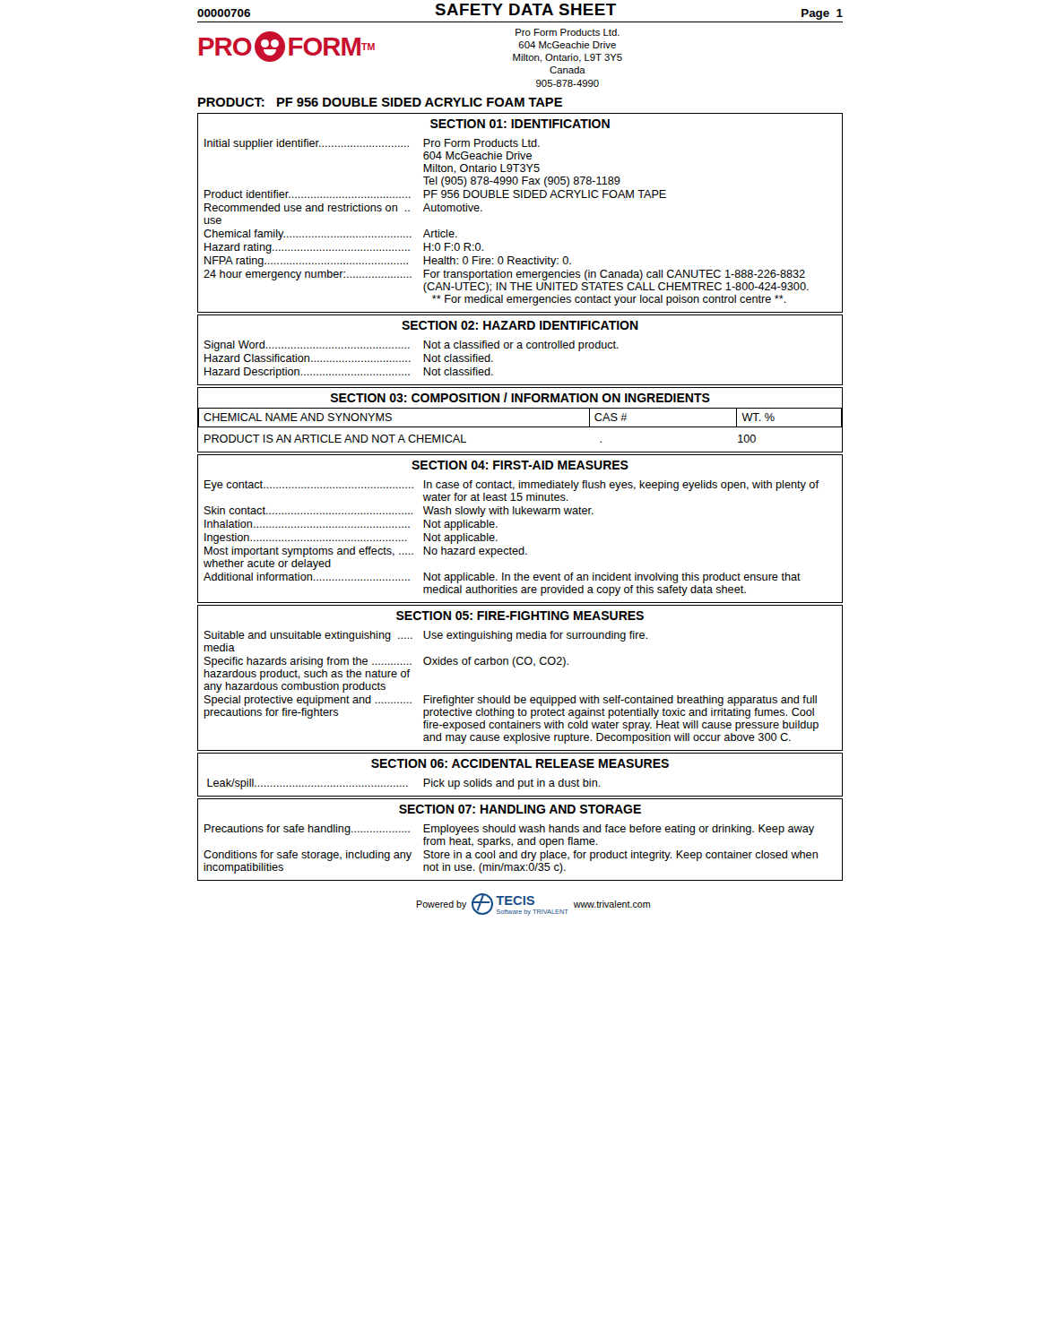00000706
SAFETY DATA SHEET
Page 1
PRO FORM TM
Pro Form Products Ltd.
604 McGeachie Drive
Milton, Ontario, L9T 3Y5
Canada
905-878-4990
PRODUCT: PF 956 DOUBLE SIDED ACRYLIC FOAM TAPE
SECTION 01: IDENTIFICATION
| Initial supplier identifier ............................. | Pro Form Products Ltd. 604 McGeachie Drive Milton, Ontario L9T3Y5 Tel (905) 878-4990 Fax (905) 878-1189 |
| Product identifier ....................................... | PF 956 DOUBLE SIDED ACRYLIC FOAM TAPE |
| Recommended use and restrictions on .. use | Automotive. |
| Chemical family ......................................... | Article. |
| Hazard rating ............................................ | H:0 F:0 R:0. |
| NFPA rating .............................................. | Health: 0 Fire: 0 Reactivity: 0. |
| 24 hour emergency number: ..................... | For transportation emergencies (in Canada) call CANUTEC 1-888-226-8832 (CAN-UTEC); IN THE UNITED STATES CALL CHEMTREC 1-800-424-9300. ** For medical emergencies contact your local poison control centre **. |
SECTION 02: HAZARD IDENTIFICATION
| Signal Word .............................................. | Not a classified or a controlled product. |
| Hazard Classification ................................ | Not classified. |
| Hazard Description ................................... | Not classified. |
SECTION 03: COMPOSITION / INFORMATION ON INGREDIENTS
| CHEMICAL NAME AND SYNONYMS | CAS # | WT. % |
| --- | --- | --- |
| PRODUCT IS AN ARTICLE AND NOT A CHEMICAL | . | 100 |
SECTION 04: FIRST-AID MEASURES
| Eye contact ................................................ | In case of contact, immediately flush eyes, keeping eyelids open, with plenty of water for at least 15 minutes. |
| Skin contact ............................................... | Wash slowly with lukewarm water. |
| Inhalation .................................................. | Not applicable. |
| Ingestion .................................................. | Not applicable. |
| Most important symptoms and effects, ..... whether acute or delayed | No hazard expected. |
| Additional information ............................... | Not applicable. In the event of an incident involving this product ensure that medical authorities are provided a copy of this safety data sheet. |
SECTION 05: FIRE-FIGHTING MEASURES
| Suitable and unsuitable extinguishing ..... media | Use extinguishing media for surrounding fire. |
| Specific hazards arising from the ............. hazardous product, such as the nature of any hazardous combustion products | Oxides of carbon (CO, CO2). |
| Special protective equipment and ............ precautions for fire-fighters | Firefighter should be equipped with self-contained breathing apparatus and full protective clothing to protect against potentially toxic and irritating fumes. Cool fire-exposed containers with cold water spray. Heat will cause pressure buildup and may cause explosive rupture. Decomposition will occur above 300 C. |
SECTION 06: ACCIDENTAL RELEASE MEASURES
| Leak/spill ................................................. | Pick up solids and put in a dust bin. |
SECTION 07: HANDLING AND STORAGE
| Precautions for safe handling ................... | Employees should wash hands and face before eating or drinking. Keep away from heat, sparks, and open flame. |
| Conditions for safe storage, including any incompatibilities | Store in a cool and dry place, for product integrity. Keep container closed when not in use. (min/max:0/35 c). |
Powered by
TECISSoftware by TRIVALENT
www.trivalent.com